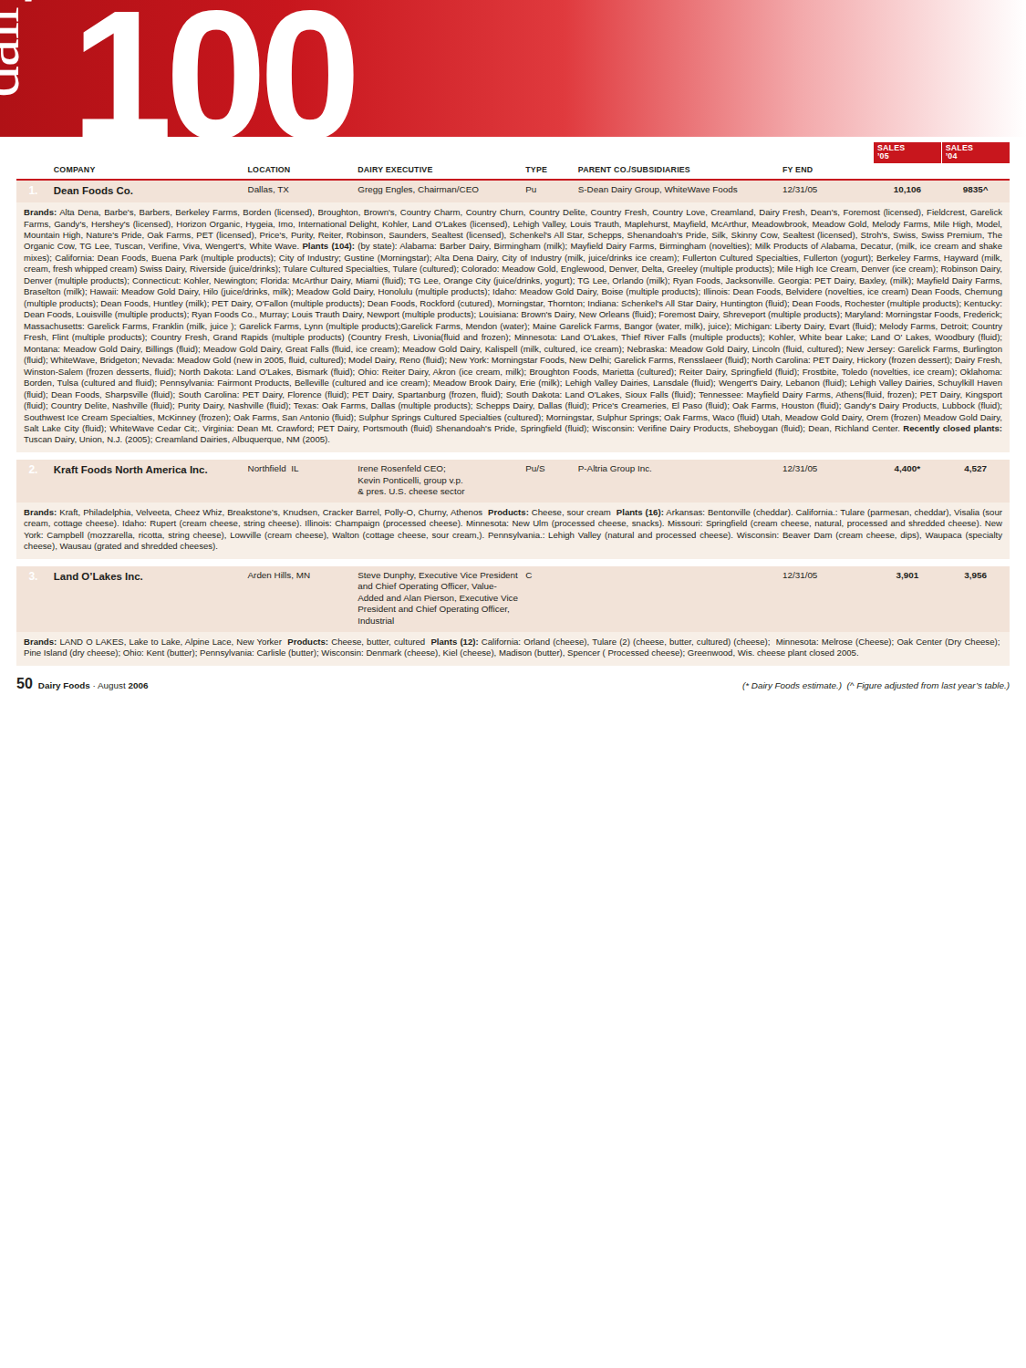dairy
100
| | SALES ’05 | SALES ’04 |
| --- | --- | --- |
| | COMPANY | LOCATION | DAIRY EXECUTIVE | TYPE | PARENT CO./SUBSIDIARIES | FY END | | |
| 1. | Dean Foods Co. | Dallas, TX | Gregg Engles, Chairman/CEO | Pu | S-Dean Dairy Group, WhiteWave Foods | 12/31/05 | 10,106 | 9835^ |
| Brands: Alta Dena, Barbe's, Barbers, Berkeley Farms, Borden (licensed), Broughton, Brown's, Country Charm, Country Churn, Country Delite, Country Fresh, Country Love, Creamland, Dairy Fresh, Dean's, Foremost (licensed), Fieldcrest, Garelick Farms, Gandy's, Hershey's (licensed), Horizon Organic, Hygeia, Imo, International Delight, Kohler, Land O'Lakes (licensed), Lehigh Valley, Louis Trauth, Maplehurst, Mayfield, McArthur, Meadowbrook, Meadow Gold, Melody Farms, Mile High, Model, Mountain High, Nature's Pride, Oak Farms, PET (licensed), Price's, Purity, Reiter, Robinson, Saunders, Sealtest (licensed), Schenkel's All Star, Schepps, Shenandoah's Pride, Silk, Skinny Cow, Sealtest (licensed), Stroh's, Swiss, Swiss Premium, The Organic Cow, TG Lee, Tuscan, Verifine, Viva, Wengert's, White Wave. Plants (104): (by state): Alabama: Barber Dairy, Birmingham (milk); Mayfield Dairy Farms, Birmingham (novelties); Milk Products of Alabama, Decatur, (milk, ice cream and shake mixes); California: Dean Foods, Buena Park (multiple products); City of Industry; Gustine (Morningstar); Alta Dena Dairy, City of Industry (milk, juice/drinks ice cream); Fullerton Cultured Specialties, Fullerton (yogurt); Berkeley Farms, Hayward (milk, cream, fresh whipped cream) Swiss Dairy, Riverside (juice/drinks); Tulare Cultured Specialties, Tulare (cultured); Colorado: Meadow Gold, Englewood, Denver, Delta, Greeley (multiple products); Mile High Ice Cream, Denver (ice cream); Robinson Dairy, Denver (multiple products); Connecticut: Kohler, Newington; Florida: McArthur Dairy, Miami (fluid); TG Lee, Orange City (juice/drinks, yogurt); TG Lee, Orlando (milk); Ryan Foods, Jacksonville. Georgia: PET Dairy, Baxley, (milk); Mayfield Dairy Farms, Braselton (milk); Hawaii: Meadow Gold Dairy, Hilo (juice/drinks, milk); Meadow Gold Dairy, Honolulu (multiple products); Idaho: Meadow Gold Dairy, Boise (multiple products); Illinois: Dean Foods, Belvidere (novelties, ice cream) Dean Foods, Chemung (multiple products); Dean Foods, Huntley (milk); PET Dairy, O'Fallon (multiple products); Dean Foods, Rockford (cutured), Morningstar, Thornton; Indiana: Schenkel's All Star Dairy, Huntington (fluid); Dean Foods, Rochester (multiple products); Kentucky: Dean Foods, Louisville (multiple products); Ryan Foods Co., Murray; Louis Trauth Dairy, Newport (multiple products); Louisiana: Brown's Dairy, New Orleans (fluid); Foremost Dairy, Shreveport (multiple products); Maryland: Morningstar Foods, Frederick; Massachusetts: Garelick Farms, Franklin (milk, juice ); Garelick Farms, Lynn (multiple products);Garelick Farms, Mendon (water); Maine Garelick Farms, Bangor (water, milk), juice); Michigan: Liberty Dairy, Evart (fluid); Melody Farms, Detroit; Country Fresh, Flint (multiple products); Country Fresh, Grand Rapids (multiple products) (Country Fresh, Livonia(fluid and frozen); Minnesota: Land O'Lakes, Thief River Falls (multiple products); Kohler, White bear Lake; Land O' Lakes, Woodbury (fluid); Montana: Meadow Gold Dairy, Billings (fluid); Meadow Gold Dairy, Great Falls (fluid, ice cream); Meadow Gold Dairy, Kalispell (milk, cultured, ice cream); Nebraska: Meadow Gold Dairy, Lincoln (fluid, cultured); New Jersey: Garelick Farms, Burlington (fluid); WhiteWave, Bridgeton; Nevada: Meadow Gold (new in 2005, fluid, cultured); Model Dairy, Reno (fluid); New York: Morningstar Foods, New Delhi; Garelick Farms, Rensslaeer (fluid); North Carolina: PET Dairy, Hickory (frozen dessert); Dairy Fresh, Winston-Salem (frozen desserts, fluid); North Dakota: Land O'Lakes, Bismark (fluid); Ohio: Reiter Dairy, Akron (ice cream, milk); Broughton Foods, Marietta (cultured); Reiter Dairy, Springfield (fluid); Frostbite, Toledo (novelties, ice cream); Oklahoma: Borden, Tulsa (cultured and fluid); Pennsylvania: Fairmont Products, Belleville (cultured and ice cream); Meadow Brook Dairy, Erie (milk); Lehigh Valley Dairies, Lansdale (fluid); Wengert's Dairy, Lebanon (fluid); Lehigh Valley Dairies, Schuylkill Haven (fluid); Dean Foods, Sharpsville (fluid); South Carolina: PET Dairy, Florence (fluid); PET Dairy, Spartanburg (frozen, fluid); South Dakota: Land O'Lakes, Sioux Falls (fluid); Tennessee: Mayfield Dairy Farms, Athens(fluid, frozen); PET Dairy, Kingsport (fluid); Country Delite, Nashville (fluid); Purity Dairy, Nashville (fluid); Texas: Oak Farms, Dallas (multiple products); Schepps Dairy, Dallas (fluid); Price's Creameries, El Paso (fluid); Oak Farms, Houston (fluid); Gandy's Dairy Products, Lubbock (fluid); Southwest Ice Cream Specialties, McKinney (frozen); Oak Farms, San Antonio (fluid); Sulphur Springs Cultured Specialties (cultured); Morningstar, Sulphur Springs; Oak Farms, Waco (fluid) Utah, Meadow Gold Dairy, Orem (frozen) Meadow Gold Dairy, Salt Lake City (fluid); WhiteWave Cedar Cit;. Virginia: Dean Mt. Crawford; PET Dairy, Portsmouth (fluid) Shenandoah's Pride, Springfield (fluid); Wisconsin: Verifine Dairy Products, Sheboygan (fluid); Dean, Richland Center. Recently closed plants: Tuscan Dairy, Union, N.J. (2005); Creamland Dairies, Albuquerque, NM (2005). |
| 2. | Kraft Foods North America Inc. | Northfield IL | Irene Rosenfeld CEO; Kevin Ponticelli, group v.p. & pres. U.S. cheese sector | Pu/S | P-Altria Group Inc. | 12/31/05 | 4,400* | 4,527 |
| Brands: Kraft, Philadelphia, Velveeta, Cheez Whiz, Breakstone’s, Knudsen, Cracker Barrel, Polly-O, Churny, Athenos Products: Cheese, sour cream Plants (16): Arkansas: Bentonville (cheddar). California.: Tulare (parmesan, cheddar), Visalia (sour cream, cottage cheese). Idaho: Rupert (cream cheese, string cheese). Illinois: Champaign (processed cheese). Minnesota: New Ulm (processed cheese, snacks). Missouri: Springfield (cream cheese, natural, processed and shredded cheese). New York: Campbell (mozzarella, ricotta, string cheese), Lowville (cream cheese), Walton (cottage cheese, sour cream,). Pennsylvania.: Lehigh Valley (natural and processed cheese). Wisconsin: Beaver Dam (cream cheese, dips), Waupaca (specialty cheese), Wausau (grated and shredded cheeses). |
| 3. | Land O’Lakes Inc. | Arden Hills, MN | Steve Dunphy, Executive Vice President and Chief Operating Officer, Value-Added and Alan Pierson, Executive Vice President and Chief Operating Officer, Industrial | C | | 12/31/05 | 3,901 | 3,956 |
| Brands: LAND O LAKES, Lake to Lake, Alpine Lace, New Yorker Products: Cheese, butter, cultured Plants (12): California: Orland (cheese), Tulare (2) (cheese, butter, cultured) (cheese); Minnesota: Melrose (Cheese); Oak Center (Dry Cheese); Pine Island (dry cheese); Ohio: Kent (butter); Pennsylvania: Carlisle (butter); Wisconsin: Denmark (cheese), Kiel (cheese), Madison (butter), Spencer ( Processed cheese); Greenwood, Wis. cheese plant closed 2005. |
50 Dairy Foods · August 2006
(* Dairy Foods estimate.) (^ Figure adjusted from last year’s table.)